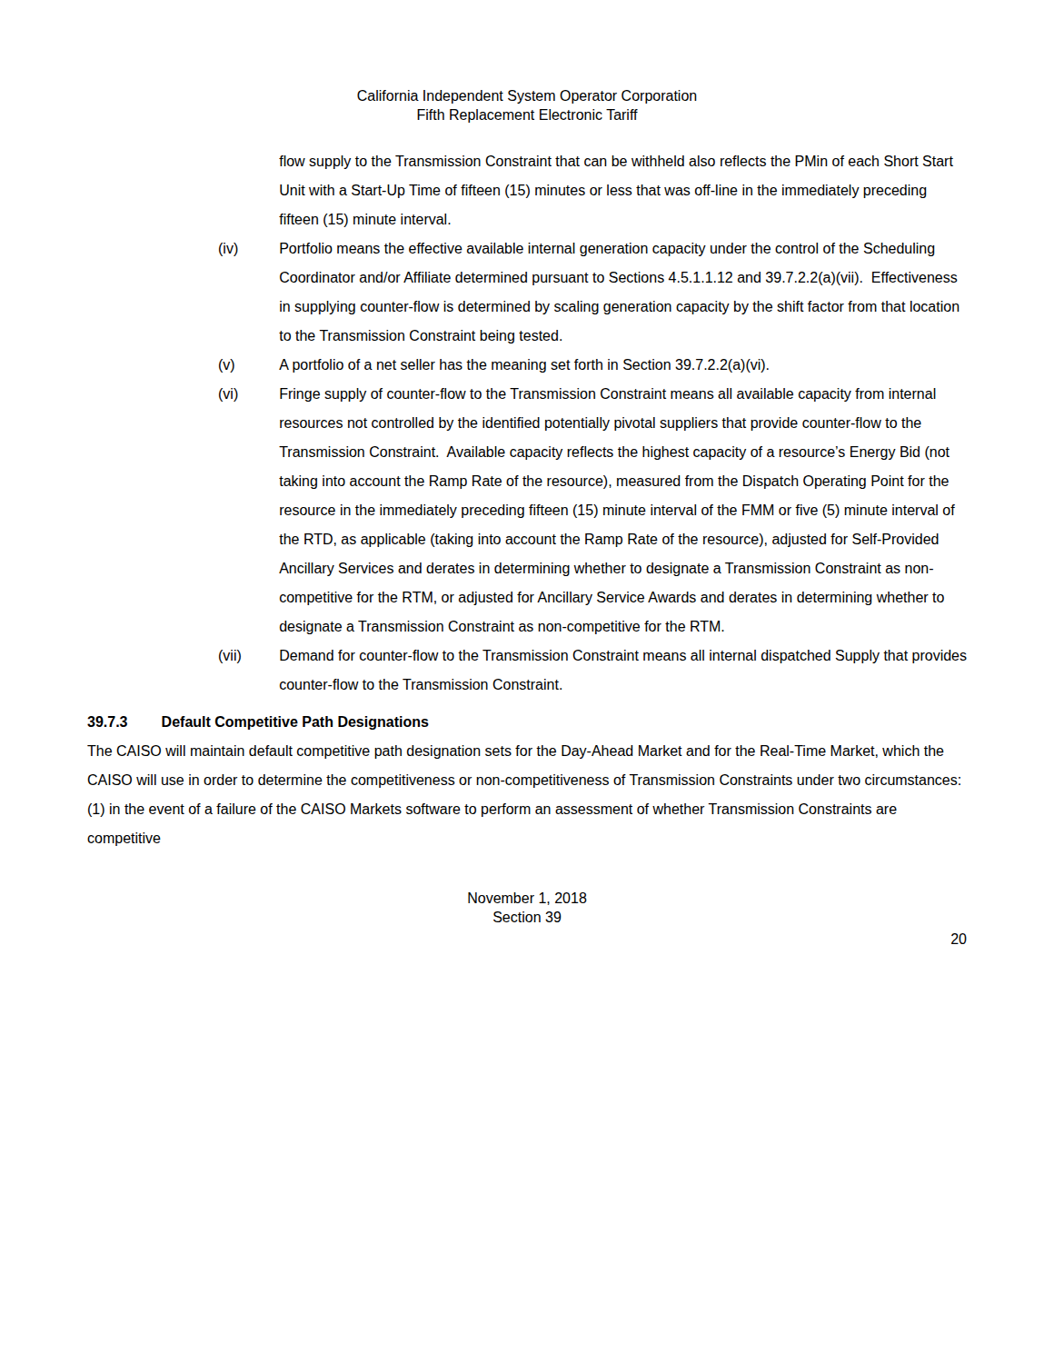California Independent System Operator Corporation Fifth Replacement Electronic Tariff
flow supply to the Transmission Constraint that can be withheld also reflects the PMin of each Short Start Unit with a Start-Up Time of fifteen (15) minutes or less that was off-line in the immediately preceding fifteen (15) minute interval.
(iv)
Portfolio means the effective available internal generation capacity under the control of the Scheduling Coordinator and/or Affiliate determined pursuant to Sections 4.5.1.1.12 and 39.7.2.2(a)(vii). Effectiveness in supplying counter-flow is determined by scaling generation capacity by the shift factor from that location to the Transmission Constraint being tested.
(v)
A portfolio of a net seller has the meaning set forth in Section 39.7.2.2(a)(vi).
(vi)
Fringe supply of counter-flow to the Transmission Constraint means all available capacity from internal resources not controlled by the identified potentially pivotal suppliers that provide counter-flow to the Transmission Constraint. Available capacity reflects the highest capacity of a resource’s Energy Bid (not taking into account the Ramp Rate of the resource), measured from the Dispatch Operating Point for the resource in the immediately preceding fifteen (15) minute interval of the FMM or five (5) minute interval of the RTD, as applicable (taking into account the Ramp Rate of the resource), adjusted for Self-Provided Ancillary Services and derates in determining whether to designate a Transmission Constraint as non-competitive for the RTM, or adjusted for Ancillary Service Awards and derates in determining whether to designate a Transmission Constraint as non-competitive for the RTM.
(vii)
Demand for counter-flow to the Transmission Constraint means all internal dispatched Supply that provides counter-flow to the Transmission Constraint.
39.7.3 Default Competitive Path Designations
The CAISO will maintain default competitive path designation sets for the Day-Ahead Market and for the Real-Time Market, which the CAISO will use in order to determine the competitiveness or non-competitiveness of Transmission Constraints under two circumstances: (1) in the event of a failure of the CAISO Markets software to perform an assessment of whether Transmission Constraints are competitive
November 1, 2018
Section 39
20